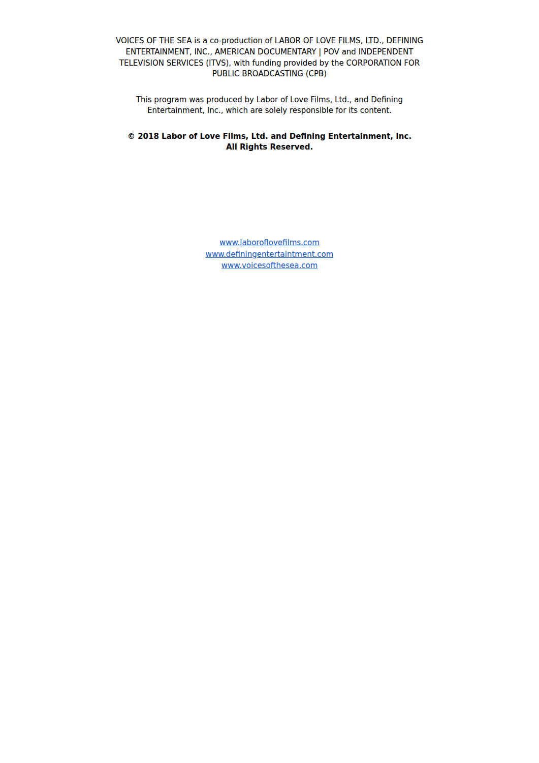VOICES OF THE SEA is a co-production of LABOR OF LOVE FILMS, LTD., DEFINING ENTERTAINMENT, INC., AMERICAN DOCUMENTARY | POV and INDEPENDENT TELEVISION SERVICES (ITVS), with funding provided by the CORPORATION FOR PUBLIC BROADCASTING (CPB)
This program was produced by Labor of Love Films, Ltd., and Defining Entertainment, Inc., which are solely responsible for its content.
© 2018 Labor of Love Films, Ltd. and Defining Entertainment, Inc.
All Rights Reserved.
www.laboroflovefilms.com
www.definingentertaintment.com
www.voicesofthesea.com